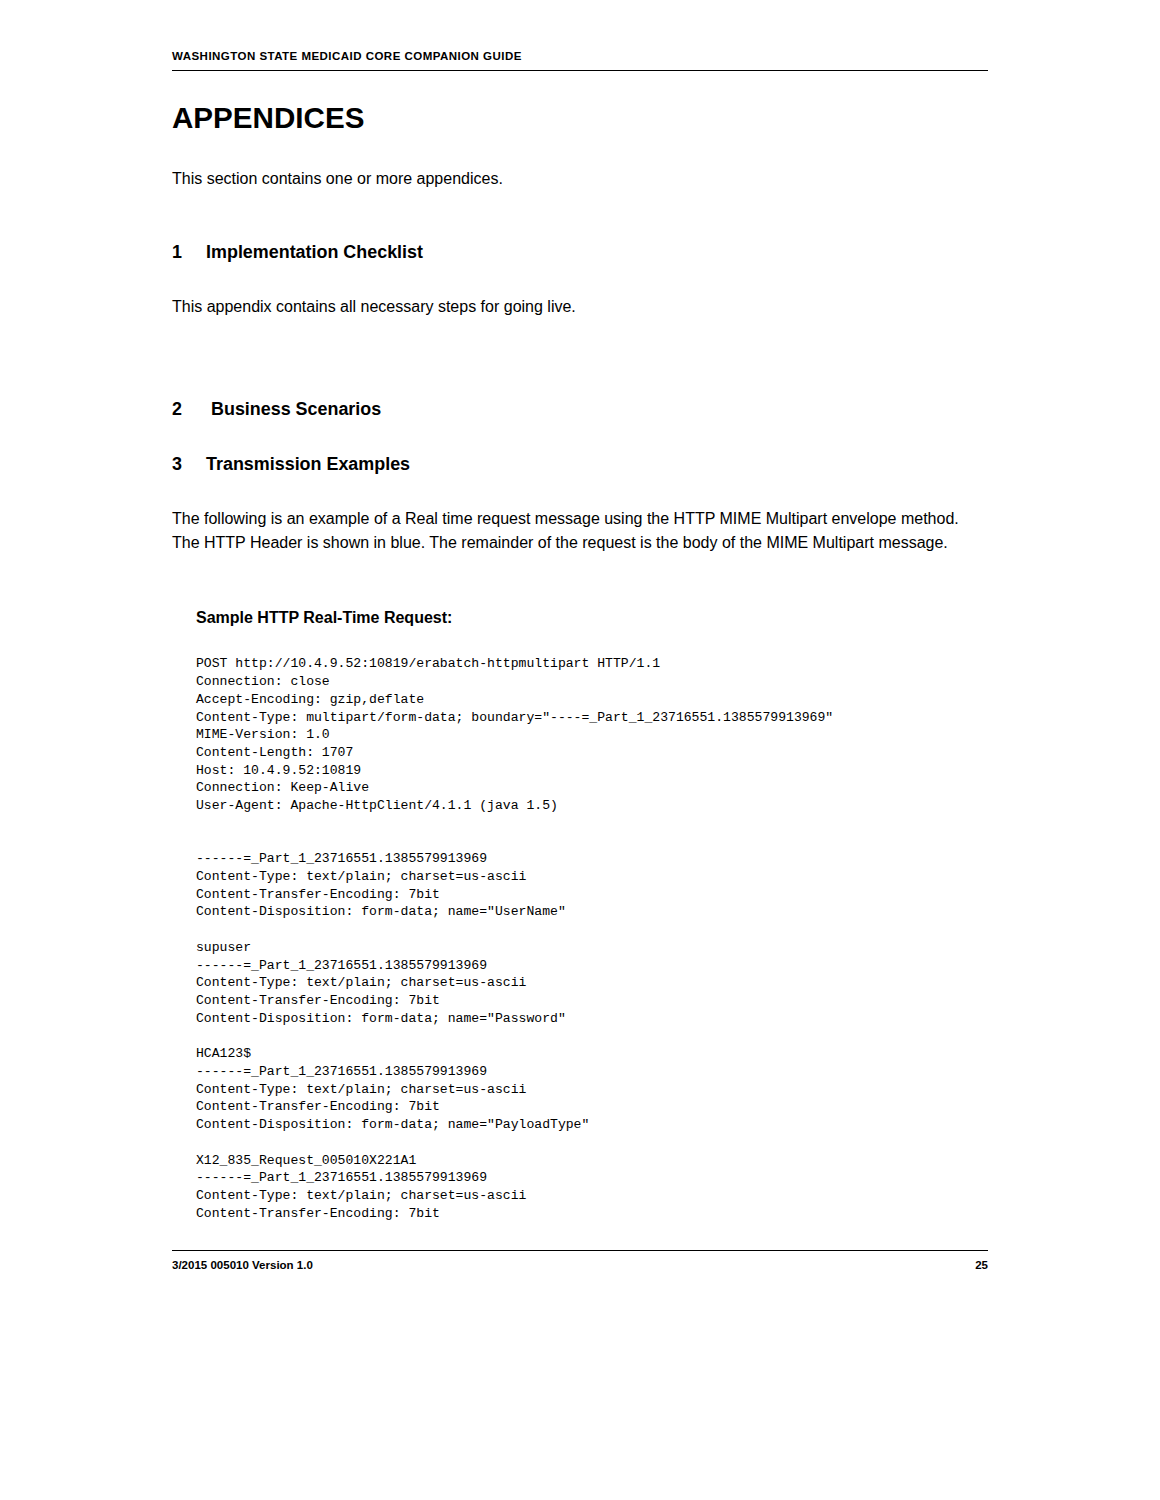WASHINGTON STATE MEDICAID CORE COMPANION GUIDE
APPENDICES
This section contains one or more appendices.
1 Implementation Checklist
This appendix contains all necessary steps for going live.
2 Business Scenarios
3 Transmission Examples
The following is an example of a Real time request message using the HTTP MIME Multipart envelope method. The HTTP Header is shown in blue. The remainder of the request is the body of the MIME Multipart message.
Sample HTTP Real-Time Request:
POST http://10.4.9.52:10819/erabatch-httpmultipart HTTP/1.1
Connection: close
Accept-Encoding: gzip,deflate
Content-Type: multipart/form-data; boundary="----=_Part_1_23716551.1385579913969"
MIME-Version: 1.0
Content-Length: 1707
Host: 10.4.9.52:10819
Connection: Keep-Alive
User-Agent: Apache-HttpClient/4.1.1 (java 1.5)


------=_Part_1_23716551.1385579913969
Content-Type: text/plain; charset=us-ascii
Content-Transfer-Encoding: 7bit
Content-Disposition: form-data; name="UserName"

supuser
------=_Part_1_23716551.1385579913969
Content-Type: text/plain; charset=us-ascii
Content-Transfer-Encoding: 7bit
Content-Disposition: form-data; name="Password"

HCA123$
------=_Part_1_23716551.1385579913969
Content-Type: text/plain; charset=us-ascii
Content-Transfer-Encoding: 7bit
Content-Disposition: form-data; name="PayloadType"

X12_835_Request_005010X221A1
------=_Part_1_23716551.1385579913969
Content-Type: text/plain; charset=us-ascii
Content-Transfer-Encoding: 7bit
3/2015 005010 Version 1.0 25